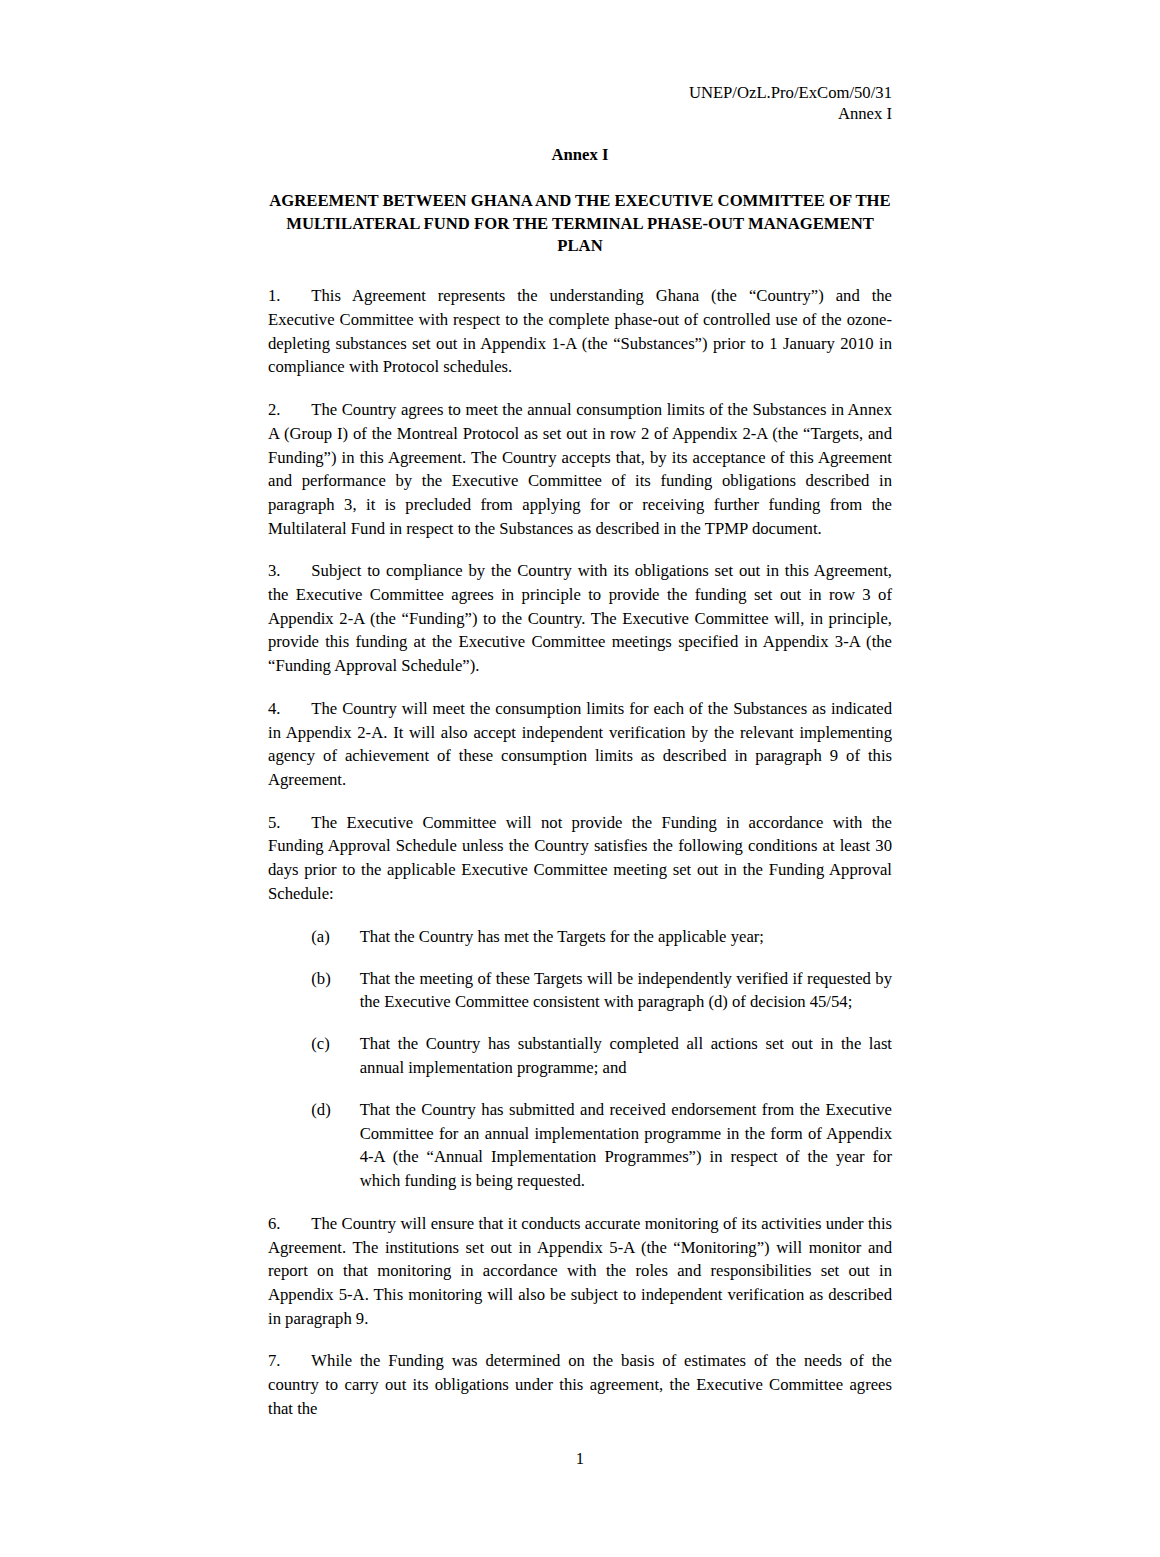UNEP/OzL.Pro/ExCom/50/31
Annex I
Annex I
Agreement between Ghana and the Executive Committee of the Multilateral Fund for the Terminal Phase-out Management Plan
1. This Agreement represents the understanding Ghana (the “Country”) and the Executive Committee with respect to the complete phase-out of controlled use of the ozone-depleting substances set out in Appendix 1-A (the “Substances”) prior to 1 January 2010 in compliance with Protocol schedules.
2. The Country agrees to meet the annual consumption limits of the Substances in Annex A (Group I) of the Montreal Protocol as set out in row 2 of Appendix 2-A (the “Targets, and Funding”) in this Agreement. The Country accepts that, by its acceptance of this Agreement and performance by the Executive Committee of its funding obligations described in paragraph 3, it is precluded from applying for or receiving further funding from the Multilateral Fund in respect to the Substances as described in the TPMP document.
3. Subject to compliance by the Country with its obligations set out in this Agreement, the Executive Committee agrees in principle to provide the funding set out in row 3 of Appendix 2-A (the “Funding”) to the Country. The Executive Committee will, in principle, provide this funding at the Executive Committee meetings specified in Appendix 3-A (the “Funding Approval Schedule”).
4. The Country will meet the consumption limits for each of the Substances as indicated in Appendix 2-A. It will also accept independent verification by the relevant implementing agency of achievement of these consumption limits as described in paragraph 9 of this Agreement.
5. The Executive Committee will not provide the Funding in accordance with the Funding Approval Schedule unless the Country satisfies the following conditions at least 30 days prior to the applicable Executive Committee meeting set out in the Funding Approval Schedule:
(a) That the Country has met the Targets for the applicable year;
(b) That the meeting of these Targets will be independently verified if requested by the Executive Committee consistent with paragraph (d) of decision 45/54;
(c) That the Country has substantially completed all actions set out in the last annual implementation programme; and
(d) That the Country has submitted and received endorsement from the Executive Committee for an annual implementation programme in the form of Appendix 4-A (the “Annual Implementation Programmes”) in respect of the year for which funding is being requested.
6. The Country will ensure that it conducts accurate monitoring of its activities under this Agreement. The institutions set out in Appendix 5-A (the “Monitoring”) will monitor and report on that monitoring in accordance with the roles and responsibilities set out in Appendix 5-A. This monitoring will also be subject to independent verification as described in paragraph 9.
7. While the Funding was determined on the basis of estimates of the needs of the country to carry out its obligations under this agreement, the Executive Committee agrees that the
1